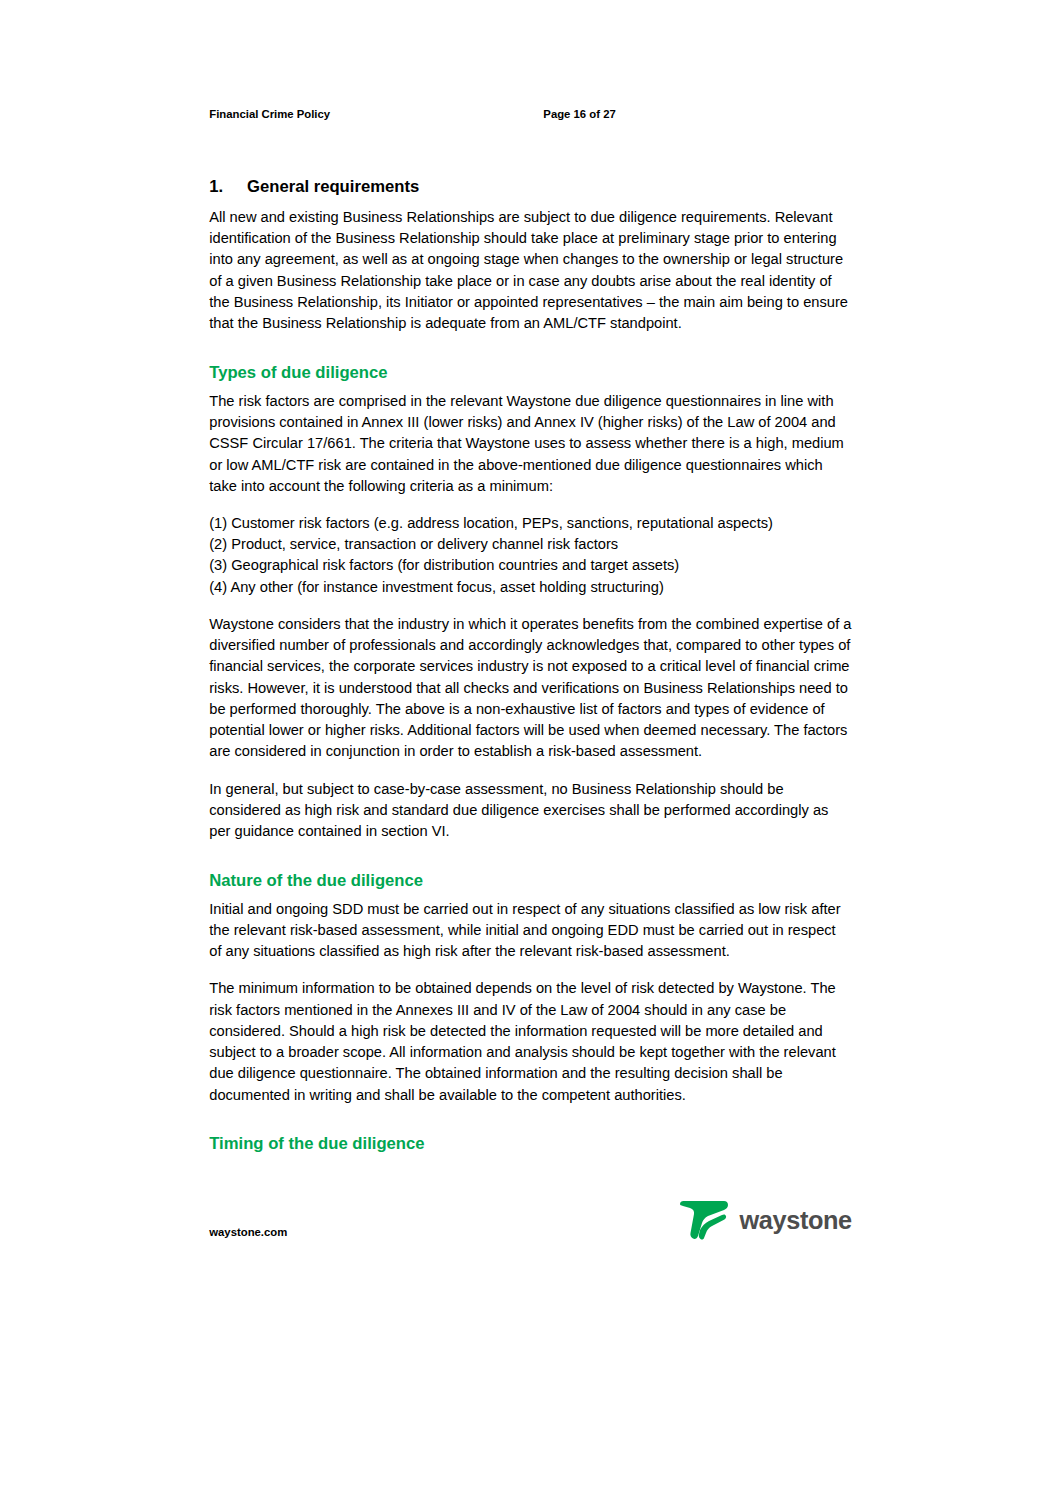Financial Crime Policy
Page 16 of 27
1. General requirements
All new and existing Business Relationships are subject to due diligence requirements. Relevant identification of the Business Relationship should take place at preliminary stage prior to entering into any agreement, as well as at ongoing stage when changes to the ownership or legal structure of a given Business Relationship take place or in case any doubts arise about the real identity of the Business Relationship, its Initiator or appointed representatives – the main aim being to ensure that the Business Relationship is adequate from an AML/CTF standpoint.
Types of due diligence
The risk factors are comprised in the relevant Waystone due diligence questionnaires in line with provisions contained in Annex III (lower risks) and Annex IV (higher risks) of the Law of 2004 and CSSF Circular 17/661. The criteria that Waystone uses to assess whether there is a high, medium or low AML/CTF risk are contained in the above-mentioned due diligence questionnaires which take into account the following criteria as a minimum:
(1) Customer risk factors (e.g. address location, PEPs, sanctions, reputational aspects)
(2) Product, service, transaction or delivery channel risk factors
(3) Geographical risk factors (for distribution countries and target assets)
(4) Any other (for instance investment focus, asset holding structuring)
Waystone considers that the industry in which it operates benefits from the combined expertise of a diversified number of professionals and accordingly acknowledges that, compared to other types of financial services, the corporate services industry is not exposed to a critical level of financial crime risks. However, it is understood that all checks and verifications on Business Relationships need to be performed thoroughly. The above is a non-exhaustive list of factors and types of evidence of potential lower or higher risks. Additional factors will be used when deemed necessary. The factors are considered in conjunction in order to establish a risk-based assessment.
In general, but subject to case-by-case assessment, no Business Relationship should be considered as high risk and standard due diligence exercises shall be performed accordingly as per guidance contained in section VI.
Nature of the due diligence
Initial and ongoing SDD must be carried out in respect of any situations classified as low risk after the relevant risk-based assessment, while initial and ongoing EDD must be carried out in respect of any situations classified as high risk after the relevant risk-based assessment.
The minimum information to be obtained depends on the level of risk detected by Waystone. The risk factors mentioned in the Annexes III and IV of the Law of 2004 should in any case be considered. Should a high risk be detected the information requested will be more detailed and subject to a broader scope. All information and analysis should be kept together with the relevant due diligence questionnaire. The obtained information and the resulting decision shall be documented in writing and shall be available to the competent authorities.
Timing of the due diligence
waystone.com
waystone